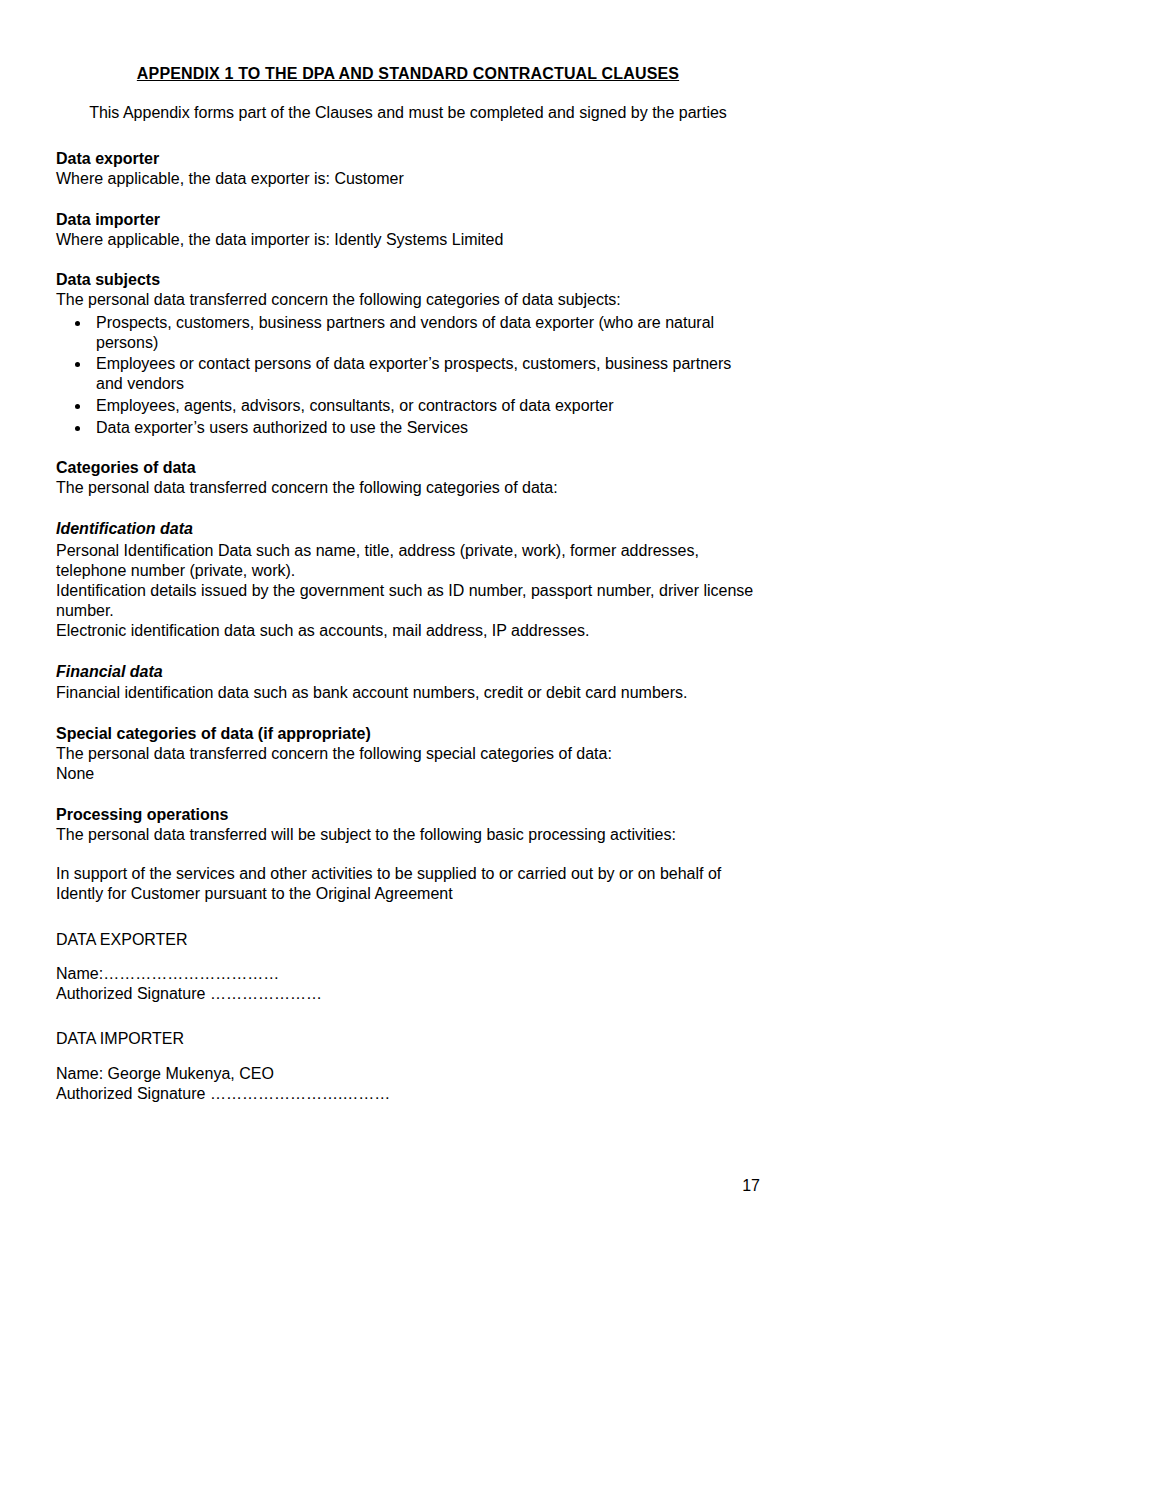APPENDIX 1 TO THE DPA AND STANDARD CONTRACTUAL CLAUSES
This Appendix forms part of the Clauses and must be completed and signed by the parties
Data exporter
Where applicable, the data exporter is: Customer
Data importer
Where applicable, the data importer is: Idently Systems Limited
Data subjects
The personal data transferred concern the following categories of data subjects:
Prospects, customers, business partners and vendors of data exporter (who are natural persons)
Employees or contact persons of data exporter’s prospects, customers, business partners and vendors
Employees, agents, advisors, consultants, or contractors of data exporter
Data exporter’s users authorized to use the Services
Categories of data
The personal data transferred concern the following categories of data:
Identification data
Personal Identification Data such as name, title, address (private, work), former addresses, telephone number (private, work).
Identification details issued by the government such as ID number, passport number, driver license number.
Electronic identification data such as accounts, mail address, IP addresses.
Financial data
Financial identification data such as bank account numbers, credit or debit card numbers.
Special categories of data (if appropriate)
The personal data transferred concern the following special categories of data:
None
Processing operations
The personal data transferred will be subject to the following basic processing activities:
In support of the services and other activities to be supplied to or carried out by or on behalf of Idently for Customer pursuant to the Original Agreement
DATA EXPORTER
Name:……………………………
Authorized Signature …………………
DATA IMPORTER
Name: George Mukenya, CEO
Authorized Signature …………………….………
17